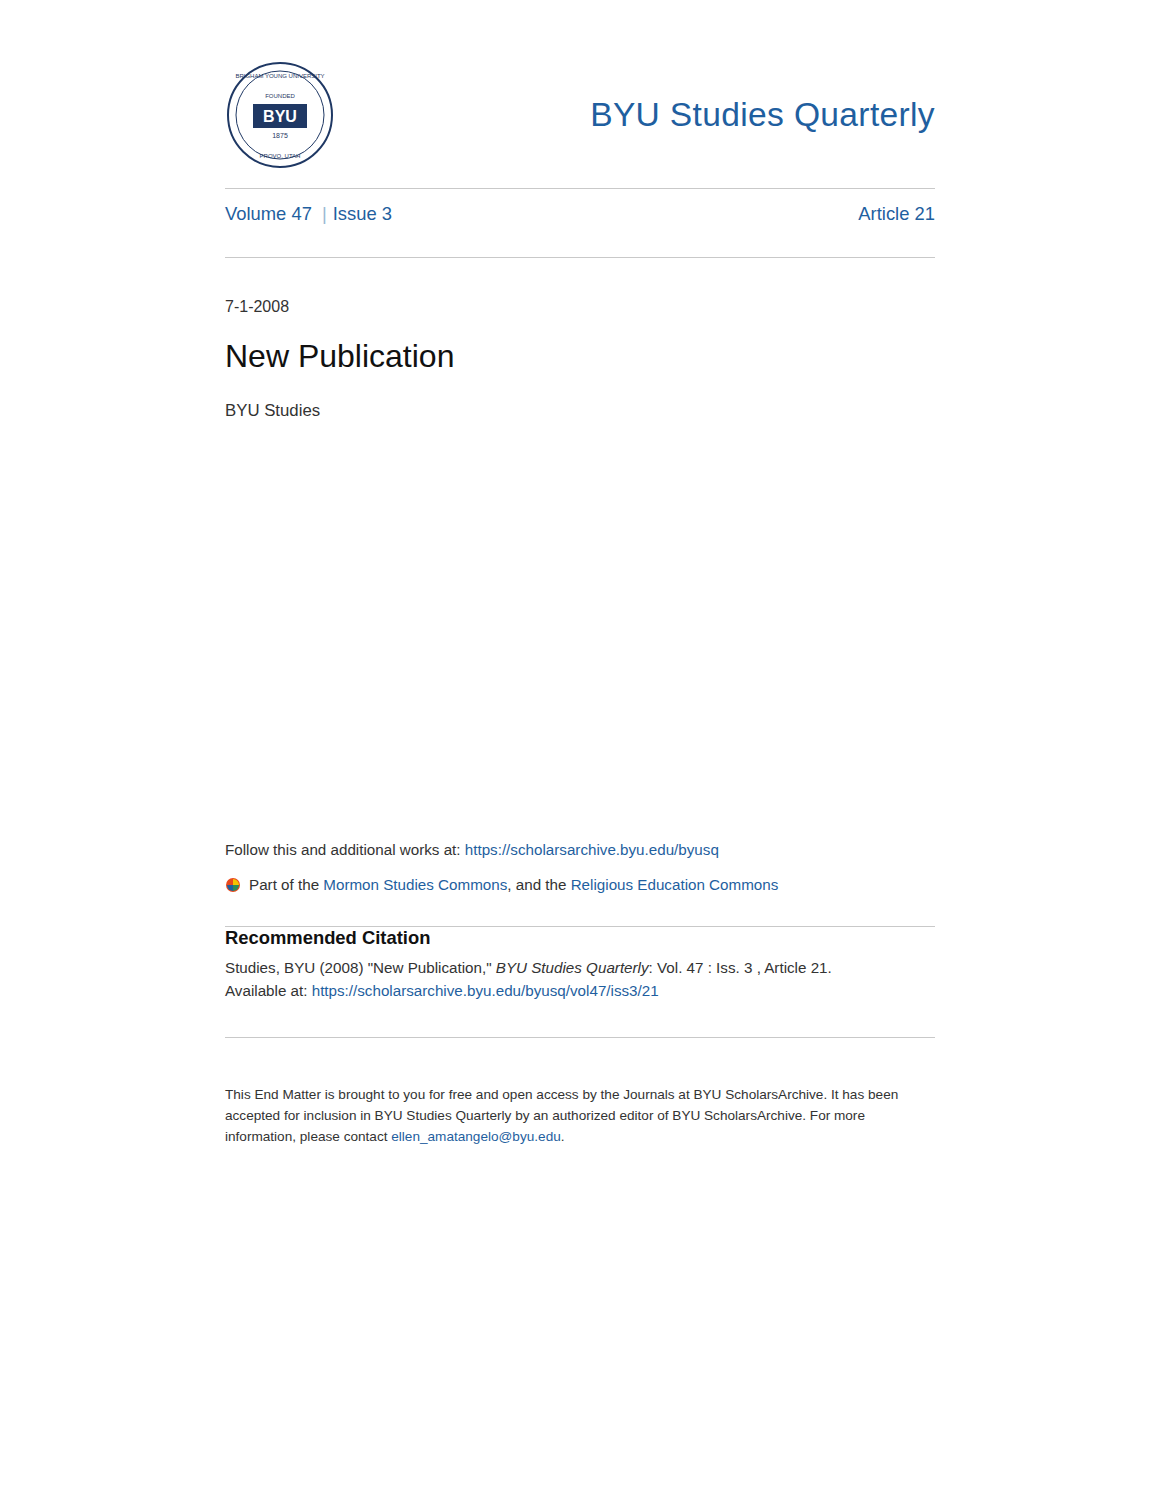BYU FOUNDED 1875 BRIGHAM YOUNG UNIVERSITY PROVO, UTAH
BYU Studies Quarterly
Volume 47|Issue 3
Article 21
7-1-2008
New Publication
BYU Studies
Follow this and additional works at: https://scholarsarchive.byu.edu/byusq
Part of the Mormon Studies Commons, and the Religious Education Commons
Recommended Citation
Studies, BYU (2008) "New Publication," BYU Studies Quarterly: Vol. 47 : Iss. 3 , Article 21.
Available at: https://scholarsarchive.byu.edu/byusq/vol47/iss3/21
This End Matter is brought to you for free and open access by the Journals at BYU ScholarsArchive. It has been accepted for inclusion in BYU Studies Quarterly by an authorized editor of BYU ScholarsArchive. For more information, please contact ellen_amatangelo@byu.edu.